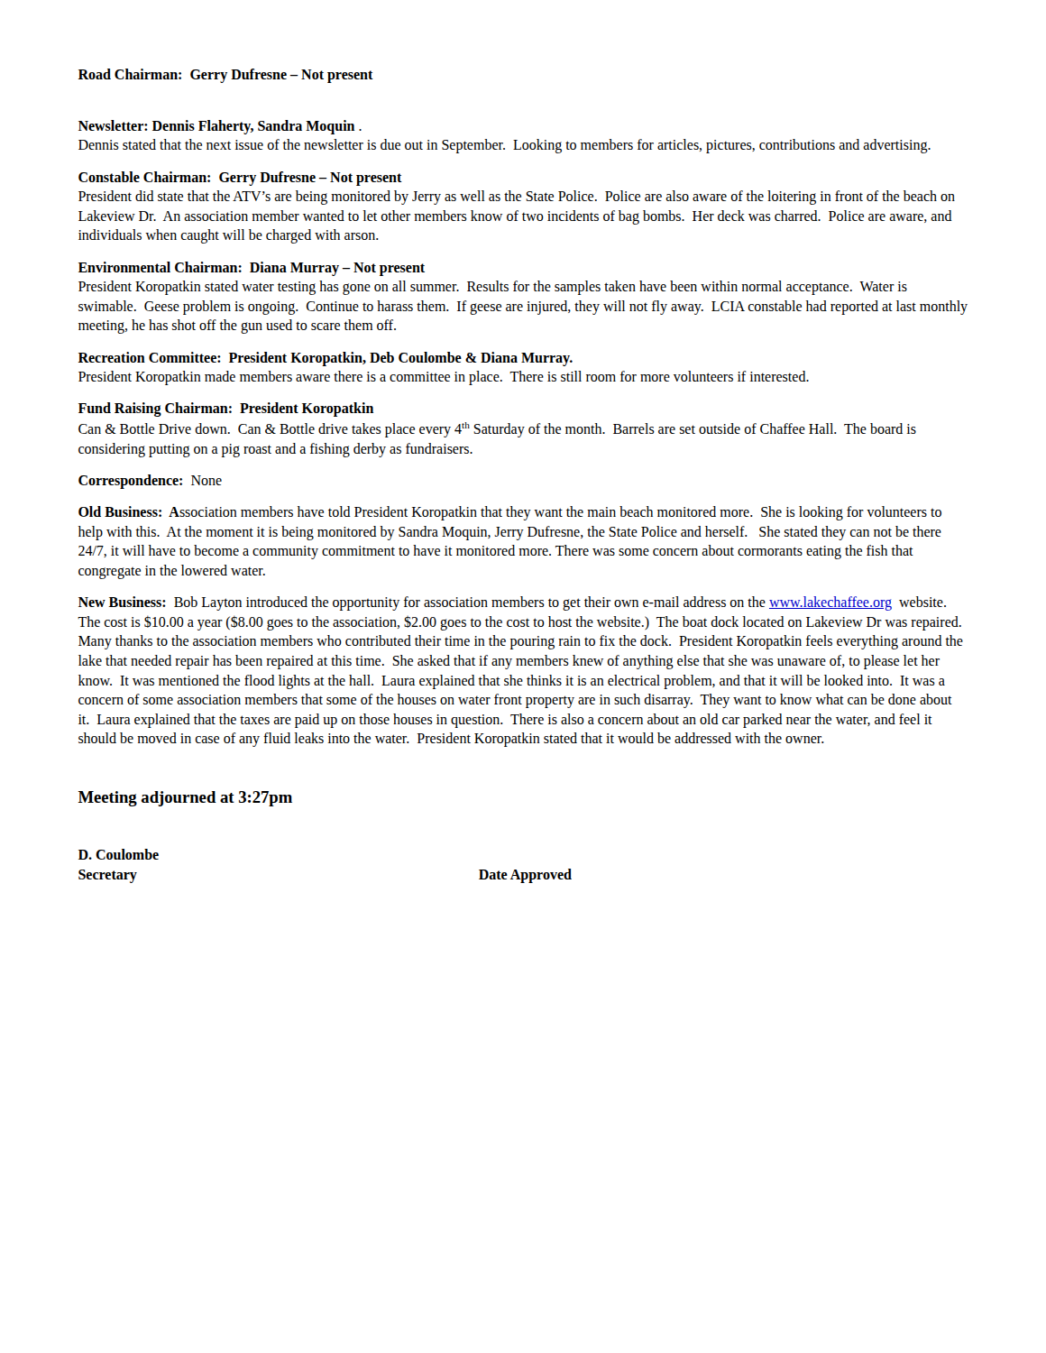Road Chairman: Gerry Dufresne – Not present
Newsletter: Dennis Flaherty, Sandra Moquin .
Dennis stated that the next issue of the newsletter is due out in September. Looking to members for articles, pictures, contributions and advertising.
Constable Chairman: Gerry Dufresne – Not present
President did state that the ATV’s are being monitored by Jerry as well as the State Police. Police are also aware of the loitering in front of the beach on Lakeview Dr. An association member wanted to let other members know of two incidents of bag bombs. Her deck was charred. Police are aware, and individuals when caught will be charged with arson.
Environmental Chairman: Diana Murray – Not present
President Koropatkin stated water testing has gone on all summer. Results for the samples taken have been within normal acceptance. Water is swimable. Geese problem is ongoing. Continue to harass them. If geese are injured, they will not fly away. LCIA constable had reported at last monthly meeting, he has shot off the gun used to scare them off.
Recreation Committee: President Koropatkin, Deb Coulombe & Diana Murray.
President Koropatkin made members aware there is a committee in place. There is still room for more volunteers if interested.
Fund Raising Chairman: President Koropatkin
Can & Bottle Drive down. Can & Bottle drive takes place every 4th Saturday of the month. Barrels are set outside of Chaffee Hall. The board is considering putting on a pig roast and a fishing derby as fundraisers.
Correspondence: None
Old Business: Association members have told President Koropatkin that they want the main beach monitored more. She is looking for volunteers to help with this. At the moment it is being monitored by Sandra Moquin, Jerry Dufresne, the State Police and herself. She stated they can not be there 24/7, it will have to become a community commitment to have it monitored more. There was some concern about cormorants eating the fish that congregate in the lowered water.
New Business: Bob Layton introduced the opportunity for association members to get their own e-mail address on the www.lakechaffee.org website. The cost is $10.00 a year ($8.00 goes to the association, $2.00 goes to the cost to host the website.) The boat dock located on Lakeview Dr was repaired. Many thanks to the association members who contributed their time in the pouring rain to fix the dock. President Koropatkin feels everything around the lake that needed repair has been repaired at this time. She asked that if any members knew of anything else that she was unaware of, to please let her know. It was mentioned the flood lights at the hall. Laura explained that she thinks it is an electrical problem, and that it will be looked into. It was a concern of some association members that some of the houses on water front property are in such disarray. They want to know what can be done about it. Laura explained that the taxes are paid up on those houses in question. There is also a concern about an old car parked near the water, and feel it should be moved in case of any fluid leaks into the water. President Koropatkin stated that it would be addressed with the owner.
Meeting adjourned at 3:27pm
D. Coulombe
Secretary Date Approved